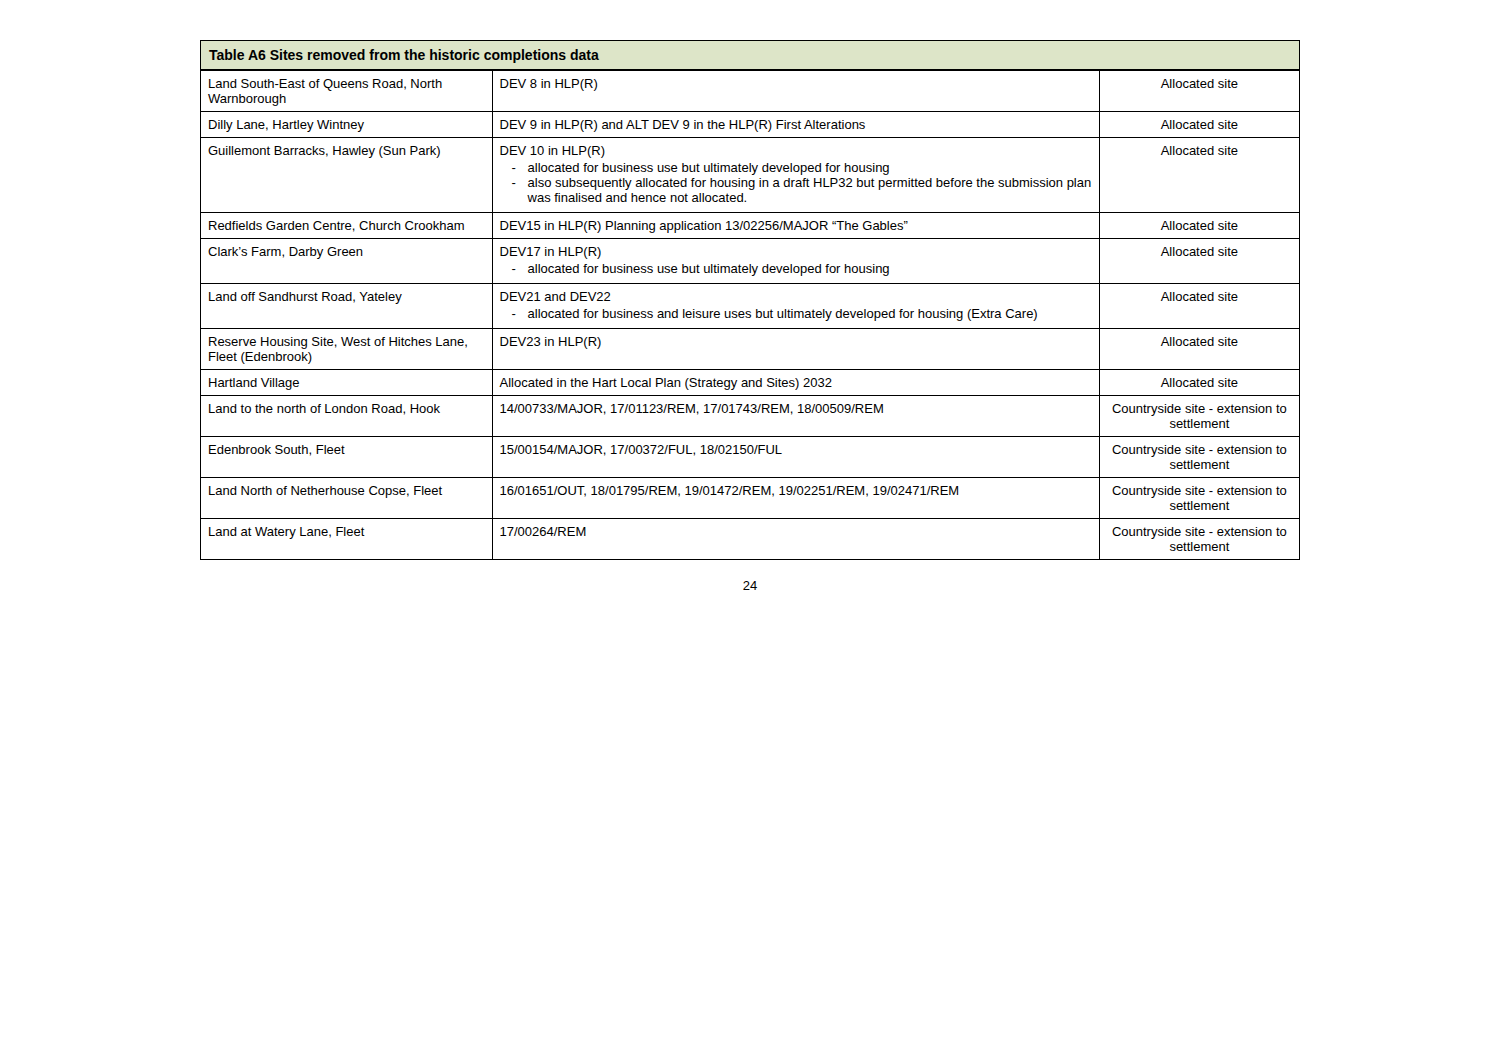Table A6 Sites removed from the historic completions data
| Land South-East of Queens Road, North Warnborough | DEV 8 in HLP(R) | Allocated site |
| Dilly Lane, Hartley Wintney | DEV 9 in HLP(R) and ALT DEV 9 in the HLP(R) First Alterations | Allocated site |
| Guillemont Barracks, Hawley (Sun Park) | DEV 10 in HLP(R) allocated for business use but ultimately developed for housing also subsequently allocated for housing in a draft HLP32 but permitted before the submission plan was finalised and hence not allocated. | Allocated site |
| Redfields Garden Centre, Church Crookham | DEV15 in HLP(R) Planning application 13/02256/MAJOR “The Gables” | Allocated site |
| Clark’s Farm, Darby Green | DEV17 in HLP(R) allocated for business use but ultimately developed for housing | Allocated site |
| Land off Sandhurst Road, Yateley | DEV21 and DEV22 allocated for business and leisure uses but ultimately developed for housing (Extra Care) | Allocated site |
| Reserve Housing Site, West of Hitches Lane, Fleet (Edenbrook) | DEV23 in HLP(R) | Allocated site |
| Hartland Village | Allocated in the Hart Local Plan (Strategy and Sites) 2032 | Allocated site |
| Land to the north of London Road, Hook | 14/00733/MAJOR, 17/01123/REM, 17/01743/REM, 18/00509/REM | Countryside site - extension to settlement |
| Edenbrook South, Fleet | 15/00154/MAJOR, 17/00372/FUL, 18/02150/FUL | Countryside site - extension to settlement |
| Land North of Netherhouse Copse, Fleet | 16/01651/OUT, 18/01795/REM, 19/01472/REM, 19/02251/REM, 19/02471/REM | Countryside site - extension to settlement |
| Land at Watery Lane, Fleet | 17/00264/REM | Countryside site - extension to settlement |
24